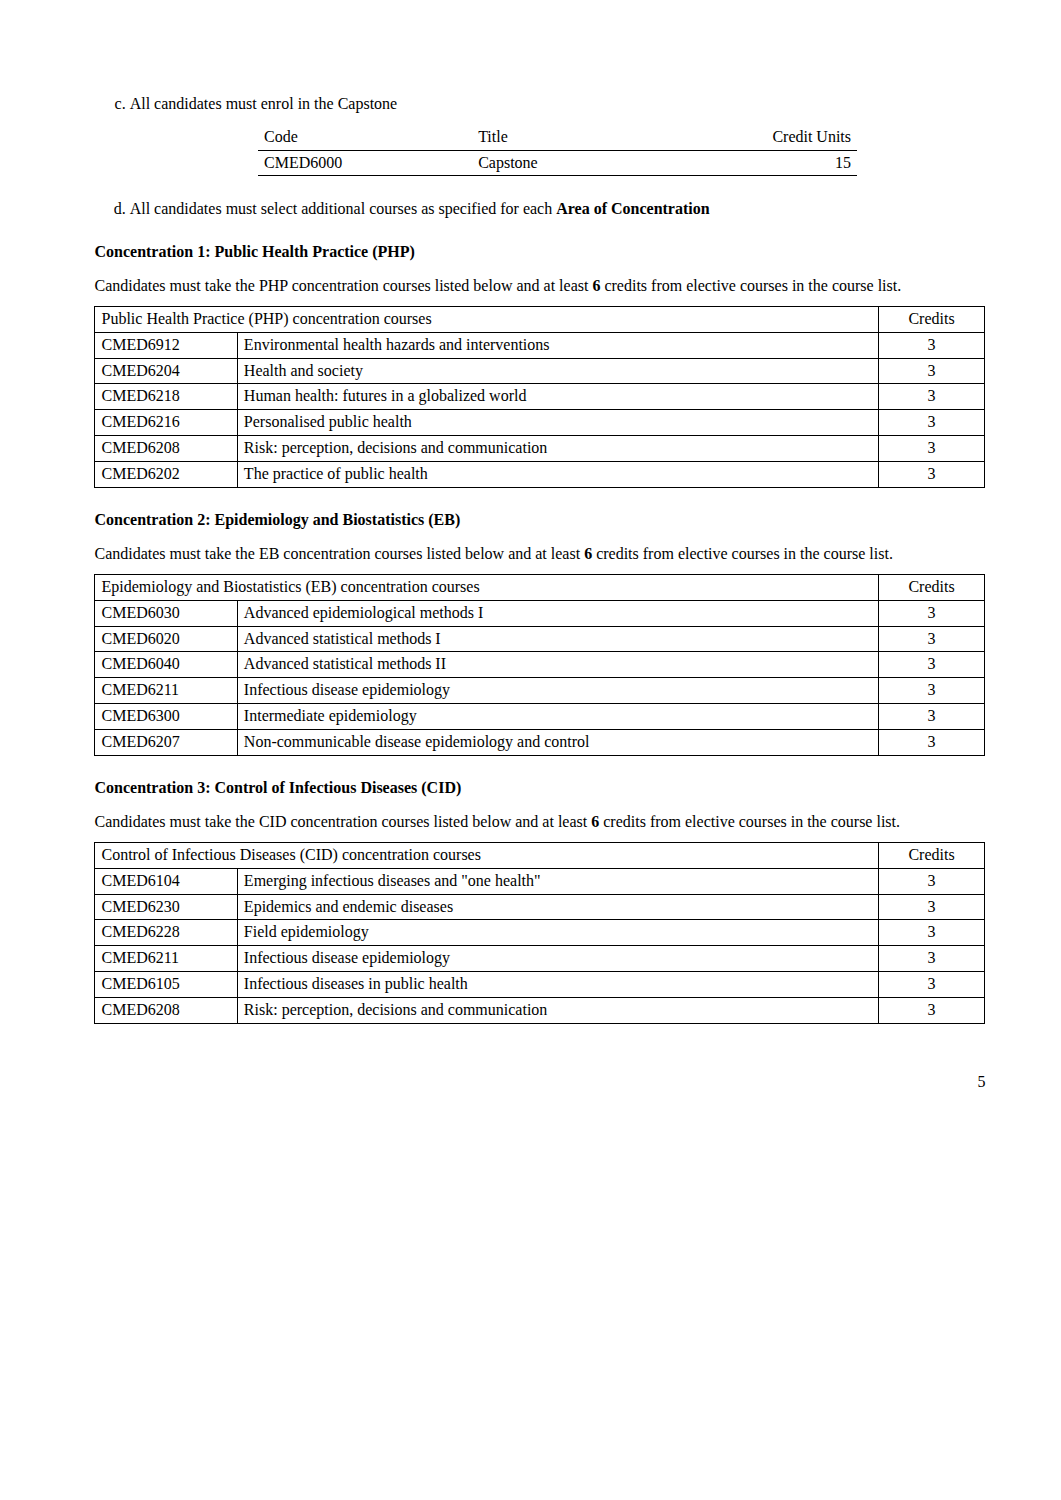All candidates must enrol in the Capstone
| Code | Title | Credit Units |
| --- | --- | --- |
| CMED6000 | Capstone | 15 |
All candidates must select additional courses as specified for each Area of Concentration
Concentration 1: Public Health Practice (PHP)
Candidates must take the PHP concentration courses listed below and at least 6 credits from elective courses in the course list.
| Public Health Practice (PHP) concentration courses | Credits |
| --- | --- |
| CMED6912 | Environmental health hazards and interventions | 3 |
| CMED6204 | Health and society | 3 |
| CMED6218 | Human health: futures in a globalized world | 3 |
| CMED6216 | Personalised public health | 3 |
| CMED6208 | Risk: perception, decisions and communication | 3 |
| CMED6202 | The practice of public health | 3 |
Concentration 2: Epidemiology and Biostatistics (EB)
Candidates must take the EB concentration courses listed below and at least 6 credits from elective courses in the course list.
| Epidemiology and Biostatistics (EB) concentration courses | Credits |
| --- | --- |
| CMED6030 | Advanced epidemiological methods I | 3 |
| CMED6020 | Advanced statistical methods I | 3 |
| CMED6040 | Advanced statistical methods II | 3 |
| CMED6211 | Infectious disease epidemiology | 3 |
| CMED6300 | Intermediate epidemiology | 3 |
| CMED6207 | Non-communicable disease epidemiology and control | 3 |
Concentration 3: Control of Infectious Diseases (CID)
Candidates must take the CID concentration courses listed below and at least 6 credits from elective courses in the course list.
| Control of Infectious Diseases (CID) concentration courses | Credits |
| --- | --- |
| CMED6104 | Emerging infectious diseases and "one health" | 3 |
| CMED6230 | Epidemics and endemic diseases | 3 |
| CMED6228 | Field epidemiology | 3 |
| CMED6211 | Infectious disease epidemiology | 3 |
| CMED6105 | Infectious diseases in public health | 3 |
| CMED6208 | Risk: perception, decisions and communication | 3 |
5